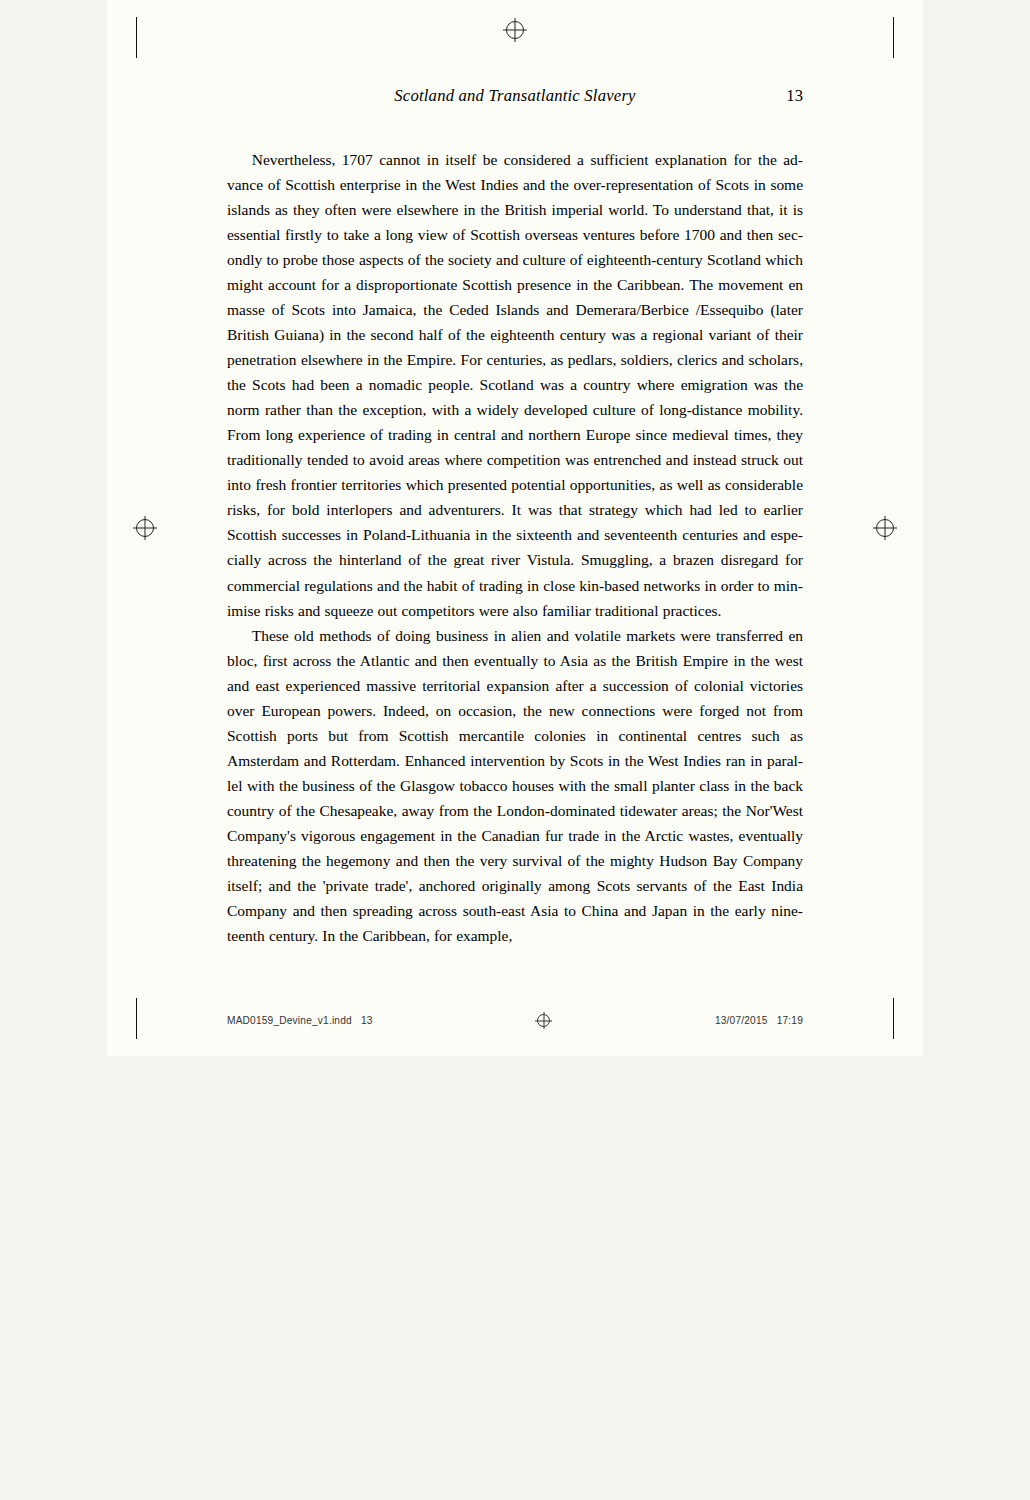Scotland and Transatlantic Slavery 13
Nevertheless, 1707 cannot in itself be considered a sufficient explanation for the advance of Scottish enterprise in the West Indies and the over-representation of Scots in some islands as they often were elsewhere in the British imperial world. To understand that, it is essential firstly to take a long view of Scottish overseas ventures before 1700 and then secondly to probe those aspects of the society and culture of eighteenth-century Scotland which might account for a disproportionate Scottish presence in the Caribbean. The movement en masse of Scots into Jamaica, the Ceded Islands and Demerara/Berbice /Essequibo (later British Guiana) in the second half of the eighteenth century was a regional variant of their penetration elsewhere in the Empire. For centuries, as pedlars, soldiers, clerics and scholars, the Scots had been a nomadic people. Scotland was a country where emigration was the norm rather than the exception, with a widely developed culture of long-distance mobility. From long experience of trading in central and northern Europe since medieval times, they traditionally tended to avoid areas where competition was entrenched and instead struck out into fresh frontier territories which presented potential opportunities, as well as considerable risks, for bold interlopers and adventurers. It was that strategy which had led to earlier Scottish successes in Poland-Lithuania in the sixteenth and seventeenth centuries and especially across the hinterland of the great river Vistula. Smuggling, a brazen disregard for commercial regulations and the habit of trading in close kin-based networks in order to minimise risks and squeeze out competitors were also familiar traditional practices.
These old methods of doing business in alien and volatile markets were transferred en bloc, first across the Atlantic and then eventually to Asia as the British Empire in the west and east experienced massive territorial expansion after a succession of colonial victories over European powers. Indeed, on occasion, the new connections were forged not from Scottish ports but from Scottish mercantile colonies in continental centres such as Amsterdam and Rotterdam. Enhanced intervention by Scots in the West Indies ran in parallel with the business of the Glasgow tobacco houses with the small planter class in the back country of the Chesapeake, away from the London-dominated tidewater areas; the Nor'West Company's vigorous engagement in the Canadian fur trade in the Arctic wastes, eventually threatening the hegemony and then the very survival of the mighty Hudson Bay Company itself; and the 'private trade', anchored originally among Scots servants of the East India Company and then spreading across south-east Asia to China and Japan in the early nineteenth century. In the Caribbean, for example,
MAD0159_Devine_v1.indd 13 13/07/2015 17:19